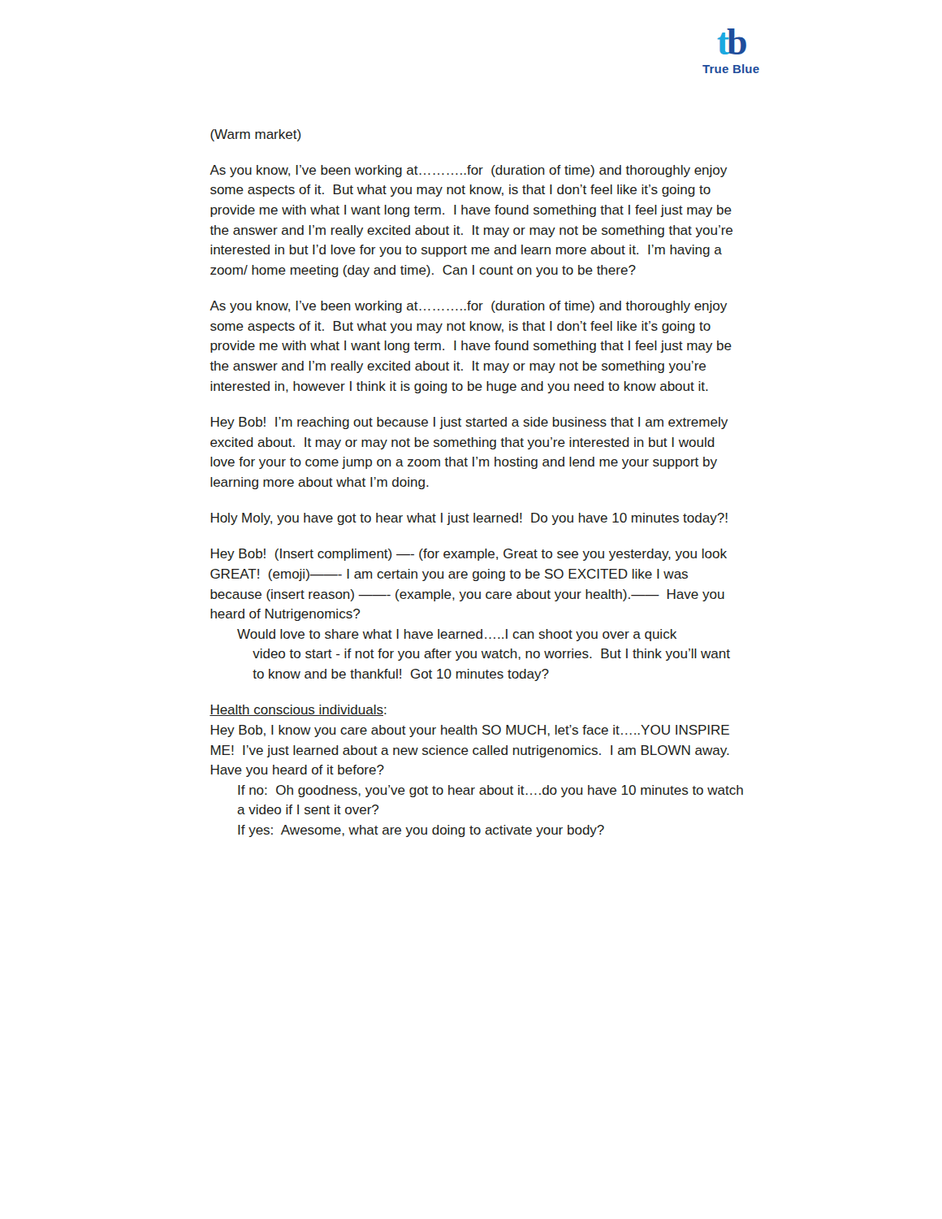tb True Blue
(Warm market)
As you know, I’ve been working at………..for (duration of time) and thoroughly enjoy some aspects of it. But what you may not know, is that I don’t feel like it’s going to provide me with what I want long term. I have found something that I feel just may be the answer and I’m really excited about it. It may or may not be something that you’re interested in but I’d love for you to support me and learn more about it. I’m having a zoom/ home meeting (day and time). Can I count on you to be there?
As you know, I’ve been working at………..for (duration of time) and thoroughly enjoy some aspects of it. But what you may not know, is that I don’t feel like it’s going to provide me with what I want long term. I have found something that I feel just may be the answer and I’m really excited about it. It may or may not be something you’re interested in, however I think it is going to be huge and you need to know about it.
Hey Bob! I’m reaching out because I just started a side business that I am extremely excited about. It may or may not be something that you’re interested in but I would love for your to come jump on a zoom that I’m hosting and lend me your support by learning more about what I’m doing.
Holy Moly, you have got to hear what I just learned! Do you have 10 minutes today?!
Hey Bob! (Insert compliment) —- (for example, Great to see you yesterday, you look GREAT! (emoji)——- I am certain you are going to be SO EXCITED like I was because (insert reason) ——- (example, you care about your health).—— Have you heard of Nutrigenomics?
Would love to share what I have learned…..I can shoot you over a quick
video to start - if not for you after you watch, no worries. But I think you’ll want to know and be thankful! Got 10 minutes today?
Health conscious individuals:
Hey Bob, I know you care about your health SO MUCH, let’s face it…..YOU INSPIRE ME! I’ve just learned about a new science called nutrigenomics. I am BLOWN away. Have you heard of it before?
If no: Oh goodness, you’ve got to hear about it….do you have 10 minutes to watch a video if I sent it over?
If yes: Awesome, what are you doing to activate your body?